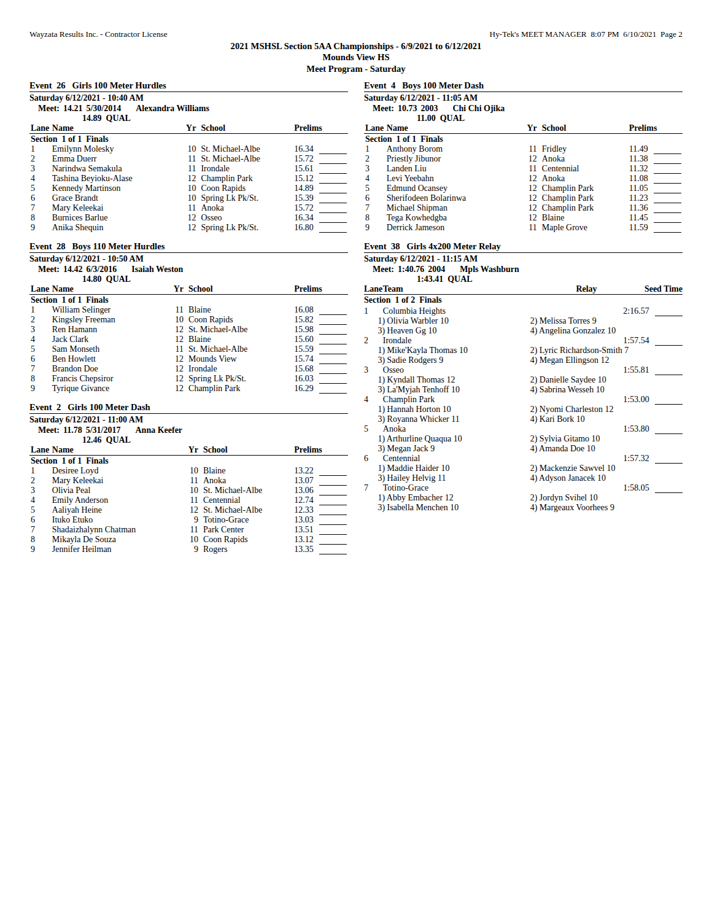Wayzata Results Inc. - Contractor License
Hy-Tek's MEET MANAGER 8:07 PM 6/10/2021 Page 2
2021 MSHSL Section 5AA Championships - 6/9/2021 to 6/12/2021
Mounds View HS
Meet Program - Saturday
Event 26 Girls 100 Meter Hurdles
Saturday 6/12/2021 - 10:40 AM
Meet: 14.21 5/30/2014 Alexandra Williams
14.89 QUAL
| Lane | Name | Yr | School | Prelims |
| --- | --- | --- | --- | --- |
| Section 1 of 1 Finals |
| 1 | Emilynn Molesky | 10 | St. Michael-Albe | 16.34 |
| 2 | Emma Duerr | 11 | St. Michael-Albe | 15.72 |
| 3 | Narindwa Semakula | 11 | Irondale | 15.61 |
| 4 | Tashina Beyioku-Alase | 12 | Champlin Park | 15.12 |
| 5 | Kennedy Martinson | 10 | Coon Rapids | 14.89 |
| 6 | Grace Brandt | 10 | Spring Lk Pk/St. | 15.39 |
| 7 | Mary Keleekai | 11 | Anoka | 15.72 |
| 8 | Burnices Barlue | 12 | Osseo | 16.34 |
| 9 | Anika Shequin | 12 | Spring Lk Pk/St. | 16.80 |
Event 28 Boys 110 Meter Hurdles
Saturday 6/12/2021 - 10:50 AM
Meet: 14.42 6/3/2016 Isaiah Weston
14.80 QUAL
| Lane | Name | Yr | School | Prelims |
| --- | --- | --- | --- | --- |
| Section 1 of 1 Finals |
| 1 | William Selinger | 11 | Blaine | 16.08 |
| 2 | Kingsley Freeman | 10 | Coon Rapids | 15.82 |
| 3 | Ren Hamann | 12 | St. Michael-Albe | 15.98 |
| 4 | Jack Clark | 12 | Blaine | 15.60 |
| 5 | Sam Monseth | 11 | St. Michael-Albe | 15.59 |
| 6 | Ben Howlett | 12 | Mounds View | 15.74 |
| 7 | Brandon Doe | 12 | Irondale | 15.68 |
| 8 | Francis Chepsiror | 12 | Spring Lk Pk/St. | 16.03 |
| 9 | Tyrique Givance | 12 | Champlin Park | 16.29 |
Event 2 Girls 100 Meter Dash
Saturday 6/12/2021 - 11:00 AM
Meet: 11.78 5/31/2017 Anna Keefer
12.46 QUAL
| Lane | Name | Yr | School | Prelims |
| --- | --- | --- | --- | --- |
| Section 1 of 1 Finals |
| 1 | Desiree Loyd | 10 | Blaine | 13.22 |
| 2 | Mary Keleekai | 11 | Anoka | 13.07 |
| 3 | Olivia Peal | 10 | St. Michael-Albe | 13.06 |
| 4 | Emily Anderson | 11 | Centennial | 12.74 |
| 5 | Aaliyah Heine | 12 | St. Michael-Albe | 12.33 |
| 6 | Ituko Etuko | 9 | Totino-Grace | 13.03 |
| 7 | Shadaizhalynn Chatman | 11 | Park Center | 13.51 |
| 8 | Mikayla De Souza | 10 | Coon Rapids | 13.12 |
| 9 | Jennifer Heilman | 9 | Rogers | 13.35 |
Event 4 Boys 100 Meter Dash
Saturday 6/12/2021 - 11:05 AM
Meet: 10.73 2003 Chi Chi Ojika
11.00 QUAL
| Lane | Name | Yr | School | Prelims |
| --- | --- | --- | --- | --- |
| Section 1 of 1 Finals |
| 1 | Anthony Borom | 11 | Fridley | 11.49 |
| 2 | Priestly Jibunor | 12 | Anoka | 11.38 |
| 3 | Landen Liu | 11 | Centennial | 11.32 |
| 4 | Levi Yeebahn | 12 | Anoka | 11.08 |
| 5 | Edmund Ocansey | 12 | Champlin Park | 11.05 |
| 6 | Sherifodeen Bolarinwa | 12 | Champlin Park | 11.23 |
| 7 | Michael Shipman | 12 | Champlin Park | 11.36 |
| 8 | Tega Kowhedgba | 12 | Blaine | 11.45 |
| 9 | Derrick Jameson | 11 | Maple Grove | 11.59 |
Event 38 Girls 4x200 Meter Relay
Saturday 6/12/2021 - 11:15 AM
Meet: 1:40.76 2004 Mpls Washburn
1:43.41 QUAL
Lane
Team
Relay
Seed Time
Section 1 of 2 Finals
1
Columbia Heights
2:16.57
1) Olivia Warbler 10
2) Melissa Torres 9
3) Heaven Gg 10
4) Angelina Gonzalez 10
2
Irondale
1:57.54
1) Mike'Kayla Thomas 10
2) Lyric Richardson-Smith 7
3) Sadie Rodgers 9
4) Megan Ellingson 12
3
Osseo
1:55.81
1) Kyndall Thomas 12
2) Danielle Saydee 10
3) La'Myjah Tenhoff 10
4) Sabrina Wesseh 10
4
Champlin Park
1:53.00
1) Hannah Horton 10
2) Nyomi Charleston 12
3) Royanna Whicker 11
4) Kari Bork 10
5
Anoka
1:53.80
1) Arthurline Quaqua 10
2) Sylvia Gitamo 10
3) Megan Jack 9
4) Amanda Doe 10
6
Centennial
1:57.32
1) Maddie Haider 10
2) Mackenzie Sawvel 10
3) Hailey Helvig 11
4) Adyson Janacek 10
7
Totino-Grace
1:58.05
1) Abby Embacher 12
2) Jordyn Svihel 10
3) Isabella Menchen 10
4) Margeaux Voorhees 9